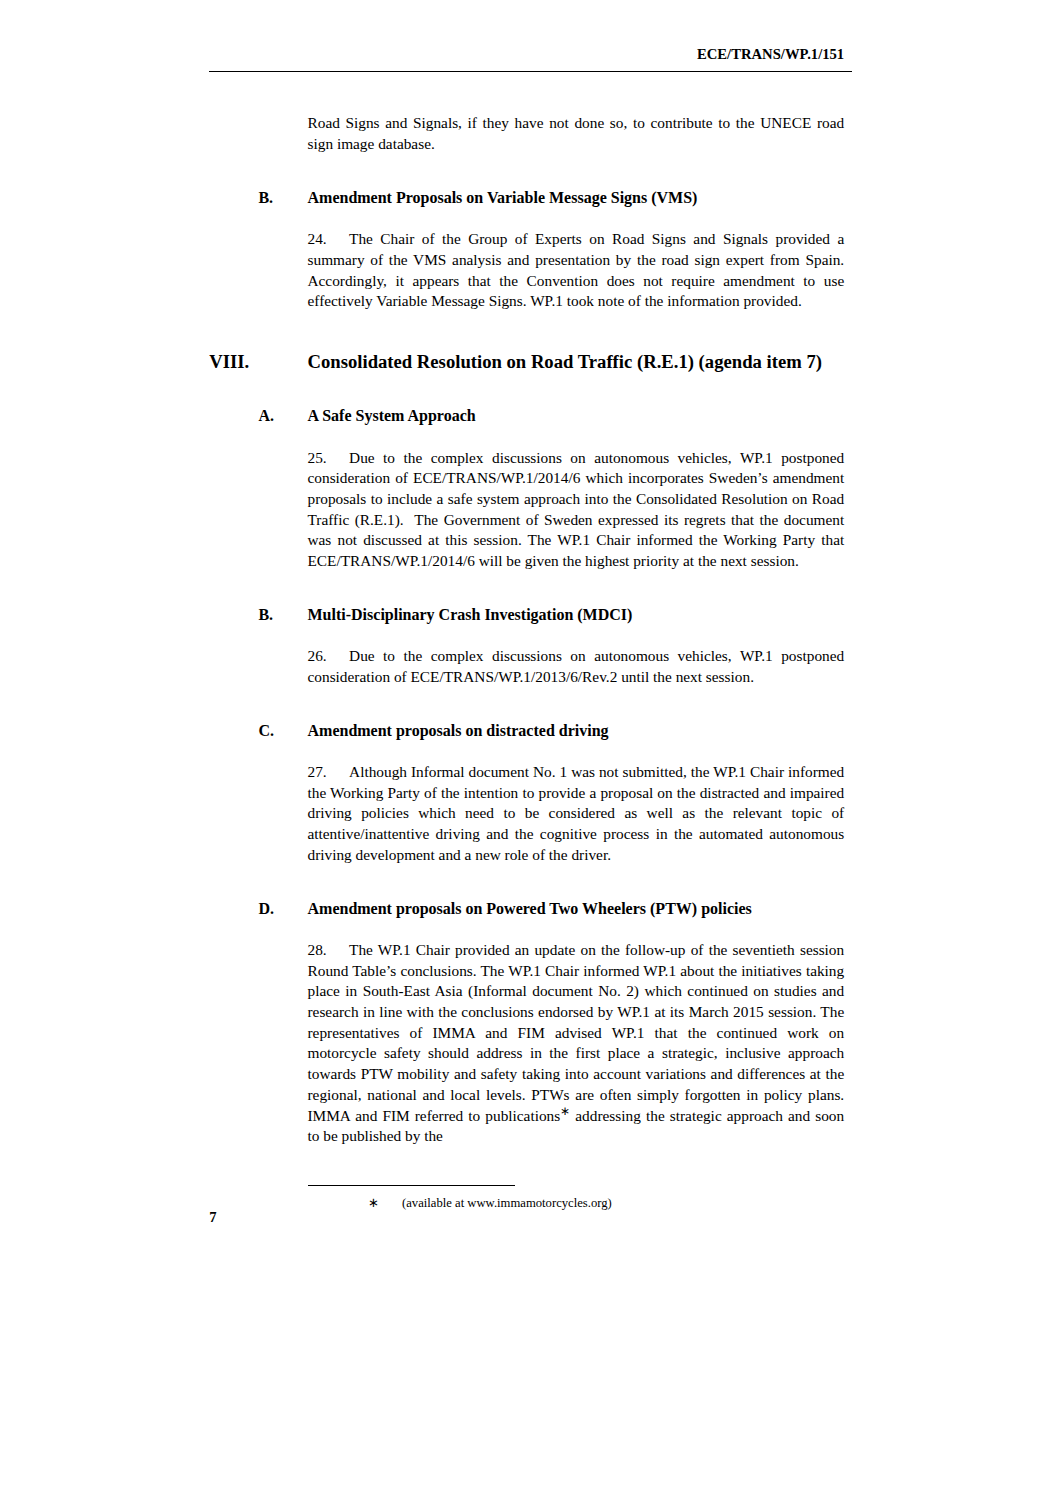ECE/TRANS/WP.1/151
Road Signs and Signals, if they have not done so, to contribute to the UNECE road sign image database.
B. Amendment Proposals on Variable Message Signs (VMS)
24. The Chair of the Group of Experts on Road Signs and Signals provided a summary of the VMS analysis and presentation by the road sign expert from Spain. Accordingly, it appears that the Convention does not require amendment to use effectively Variable Message Signs. WP.1 took note of the information provided.
VIII. Consolidated Resolution on Road Traffic (R.E.1) (agenda item 7)
A. A Safe System Approach
25. Due to the complex discussions on autonomous vehicles, WP.1 postponed consideration of ECE/TRANS/WP.1/2014/6 which incorporates Sweden’s amendment proposals to include a safe system approach into the Consolidated Resolution on Road Traffic (R.E.1). The Government of Sweden expressed its regrets that the document was not discussed at this session. The WP.1 Chair informed the Working Party that ECE/TRANS/WP.1/2014/6 will be given the highest priority at the next session.
B. Multi-Disciplinary Crash Investigation (MDCI)
26. Due to the complex discussions on autonomous vehicles, WP.1 postponed consideration of ECE/TRANS/WP.1/2013/6/Rev.2 until the next session.
C. Amendment proposals on distracted driving
27. Although Informal document No. 1 was not submitted, the WP.1 Chair informed the Working Party of the intention to provide a proposal on the distracted and impaired driving policies which need to be considered as well as the relevant topic of attentive/inattentive driving and the cognitive process in the automated autonomous driving development and a new role of the driver.
D. Amendment proposals on Powered Two Wheelers (PTW) policies
28. The WP.1 Chair provided an update on the follow-up of the seventieth session Round Table’s conclusions. The WP.1 Chair informed WP.1 about the initiatives taking place in South-East Asia (Informal document No. 2) which continued on studies and research in line with the conclusions endorsed by WP.1 at its March 2015 session. The representatives of IMMA and FIM advised WP.1 that the continued work on motorcycle safety should address in the first place a strategic, inclusive approach towards PTW mobility and safety taking into account variations and differences at the regional, national and local levels. PTWs are often simply forgotten in policy plans. IMMA and FIM referred to publications∗ addressing the strategic approach and soon to be published by the
∗(available at www.immamotorcycles.org)
7